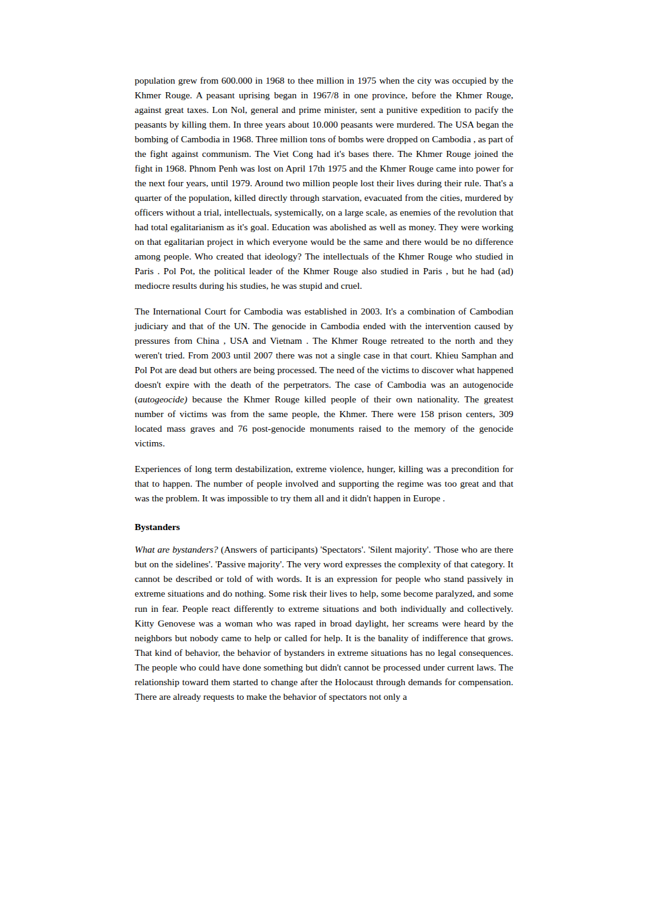population grew from 600.000 in 1968 to thee million in 1975 when the city was occupied by the Khmer Rouge. A peasant uprising began in 1967/8 in one province, before the Khmer Rouge, against great taxes. Lon Nol, general and prime minister, sent a punitive expedition to pacify the peasants by killing them. In three years about 10.000 peasants were murdered. The USA began the bombing of Cambodia in 1968. Three million tons of bombs were dropped on Cambodia , as part of the fight against communism. The Viet Cong had it's bases there. The Khmer Rouge joined the fight in 1968. Phnom Penh was lost on April 17th 1975 and the Khmer Rouge came into power for the next four years, until 1979. Around two million people lost their lives during their rule. That's a quarter of the population, killed directly through starvation, evacuated from the cities, murdered by officers without a trial, intellectuals, systemically, on a large scale, as enemies of the revolution that had total egalitarianism as it's goal. Education was abolished as well as money. They were working on that egalitarian project in which everyone would be the same and there would be no difference among people. Who created that ideology? The intellectuals of the Khmer Rouge who studied in Paris . Pol Pot, the political leader of the Khmer Rouge also studied in Paris , but he had (ad) mediocre results during his studies, he was stupid and cruel.
The International Court for Cambodia was established in 2003. It's a combination of Cambodian judiciary and that of the UN. The genocide in Cambodia ended with the intervention caused by pressures from China , USA and Vietnam . The Khmer Rouge retreated to the north and they weren't tried. From 2003 until 2007 there was not a single case in that court. Khieu Samphan and Pol Pot are dead but others are being processed. The need of the victims to discover what happened doesn't expire with the death of the perpetrators. The case of Cambodia was an autogenocide (autogeocide) because the Khmer Rouge killed people of their own nationality. The greatest number of victims was from the same people, the Khmer. There were 158 prison centers, 309 located mass graves and 76 post-genocide monuments raised to the memory of the genocide victims.
Experiences of long term destabilization, extreme violence, hunger, killing was a precondition for that to happen. The number of people involved and supporting the regime was too great and that was the problem. It was impossible to try them all and it didn't happen in Europe .
Bystanders
What are bystanders? (Answers of participants) 'Spectators'. 'Silent majority'. 'Those who are there but on the sidelines'. 'Passive majority'. The very word expresses the complexity of that category. It cannot be described or told of with words. It is an expression for people who stand passively in extreme situations and do nothing. Some risk their lives to help, some become paralyzed, and some run in fear. People react differently to extreme situations and both individually and collectively. Kitty Genovese was a woman who was raped in broad daylight, her screams were heard by the neighbors but nobody came to help or called for help. It is the banality of indifference that grows. That kind of behavior, the behavior of bystanders in extreme situations has no legal consequences. The people who could have done something but didn't cannot be processed under current laws. The relationship toward them started to change after the Holocaust through demands for compensation. There are already requests to make the behavior of spectators not only a